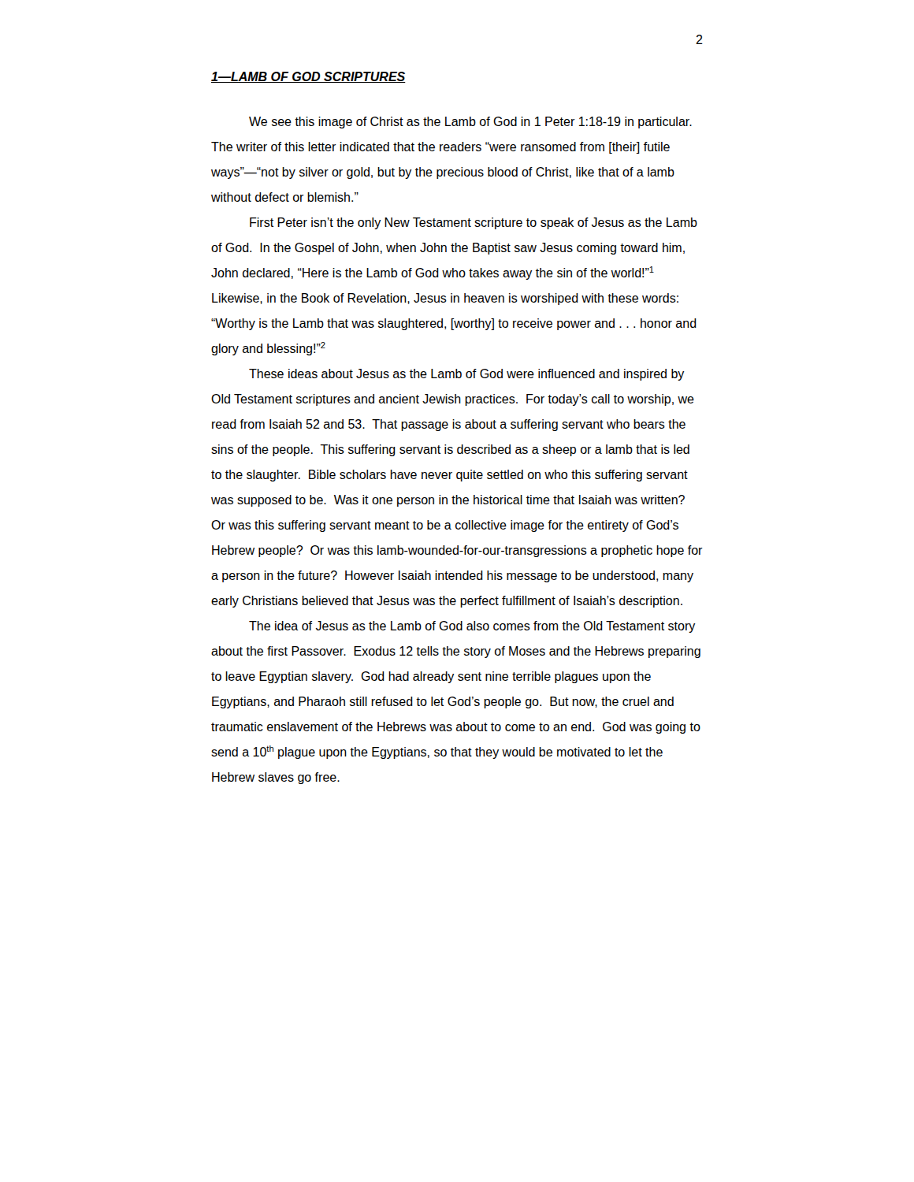2
1—LAMB OF GOD SCRIPTURES
We see this image of Christ as the Lamb of God in 1 Peter 1:18-19 in particular. The writer of this letter indicated that the readers “were ransomed from [their] futile ways”—“not by silver or gold, but by the precious blood of Christ, like that of a lamb without defect or blemish.”
First Peter isn’t the only New Testament scripture to speak of Jesus as the Lamb of God. In the Gospel of John, when John the Baptist saw Jesus coming toward him, John declared, “Here is the Lamb of God who takes away the sin of the world!”1 Likewise, in the Book of Revelation, Jesus in heaven is worshiped with these words: “Worthy is the Lamb that was slaughtered, [worthy] to receive power and . . . honor and glory and blessing!”2
These ideas about Jesus as the Lamb of God were influenced and inspired by Old Testament scriptures and ancient Jewish practices. For today’s call to worship, we read from Isaiah 52 and 53. That passage is about a suffering servant who bears the sins of the people. This suffering servant is described as a sheep or a lamb that is led to the slaughter. Bible scholars have never quite settled on who this suffering servant was supposed to be. Was it one person in the historical time that Isaiah was written? Or was this suffering servant meant to be a collective image for the entirety of God’s Hebrew people? Or was this lamb-wounded-for-our-transgressions a prophetic hope for a person in the future? However Isaiah intended his message to be understood, many early Christians believed that Jesus was the perfect fulfillment of Isaiah’s description.
The idea of Jesus as the Lamb of God also comes from the Old Testament story about the first Passover. Exodus 12 tells the story of Moses and the Hebrews preparing to leave Egyptian slavery. God had already sent nine terrible plagues upon the Egyptians, and Pharaoh still refused to let God’s people go. But now, the cruel and traumatic enslavement of the Hebrews was about to come to an end. God was going to send a 10th plague upon the Egyptians, so that they would be motivated to let the Hebrew slaves go free.